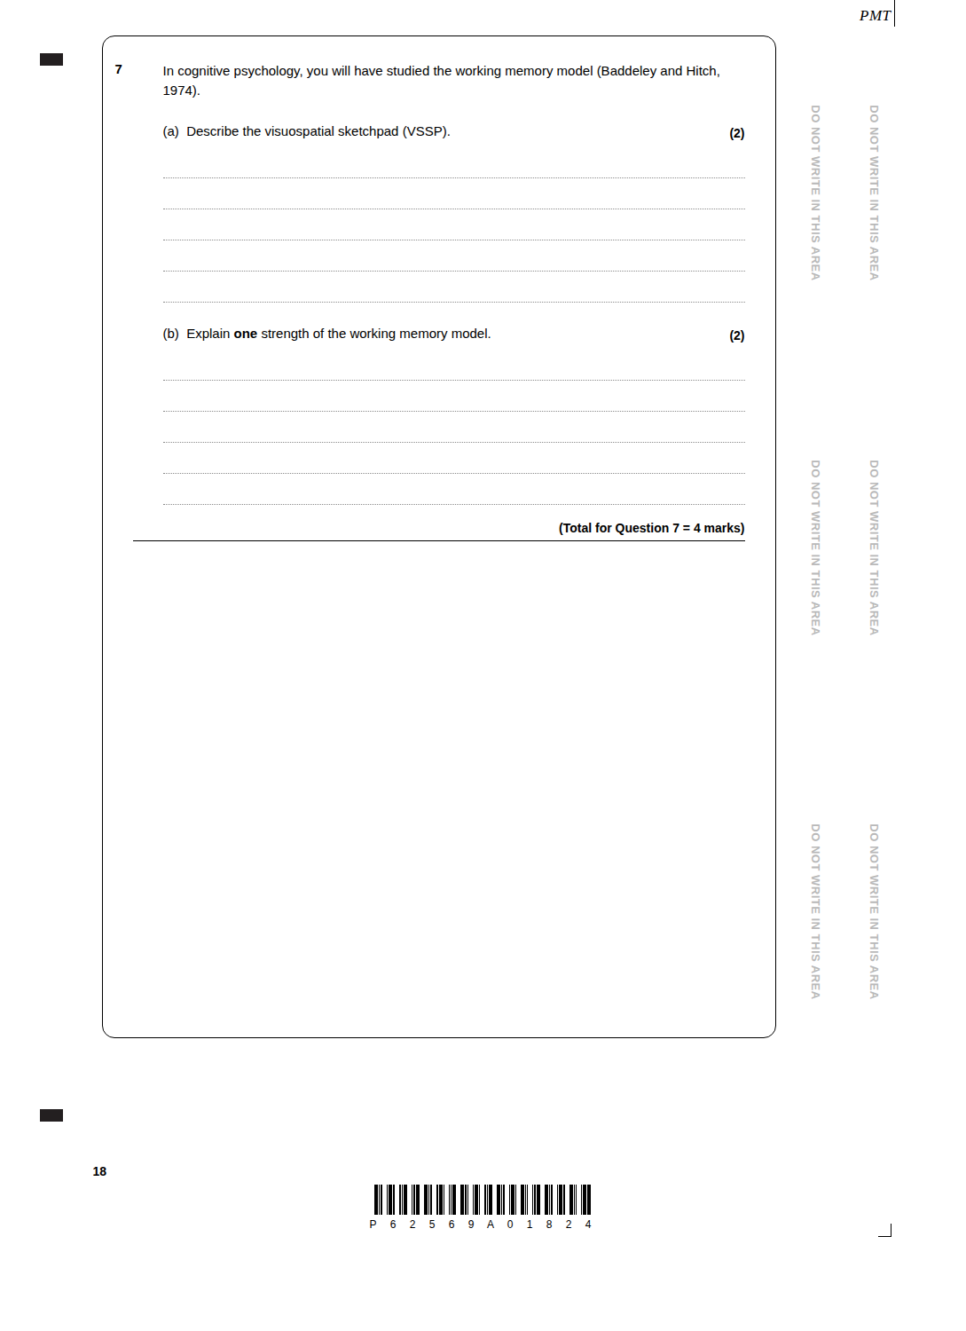PMT
DO NOT WRITE IN THIS AREA
DO NOT WRITE IN THIS AREA
DO NOT WRITE IN THIS AREA
DO NOT WRITE IN THIS AREA
DO NOT WRITE IN THIS AREA
DO NOT WRITE IN THIS AREA
7
In cognitive psychology, you will have studied the working memory model (Baddeley and Hitch, 1974).
(a) Describe the visuospatial sketchpad (VSSP).
(2)
(b) Explain one strength of the working memory model.
(2)
(Total for Question 7 = 4 marks)
18
P 6 2 5 6 9 A 0 1 8 2 4